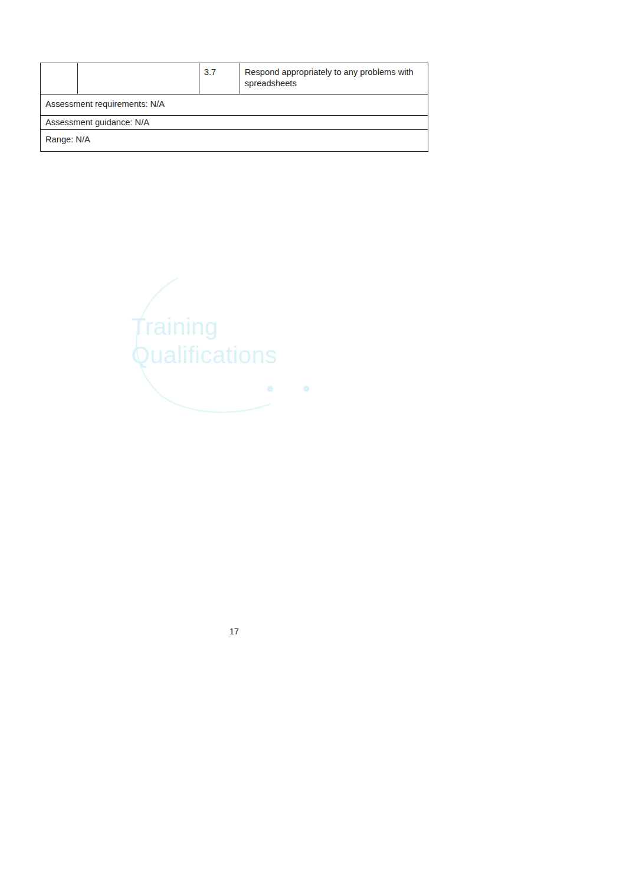| | | 3.7 | Respond appropriately to any problems with spreadsheets |
| Assessment requirements: N/A |
| Assessment guidance: N/A |
| Range: N/A |
Training Qualifications
17